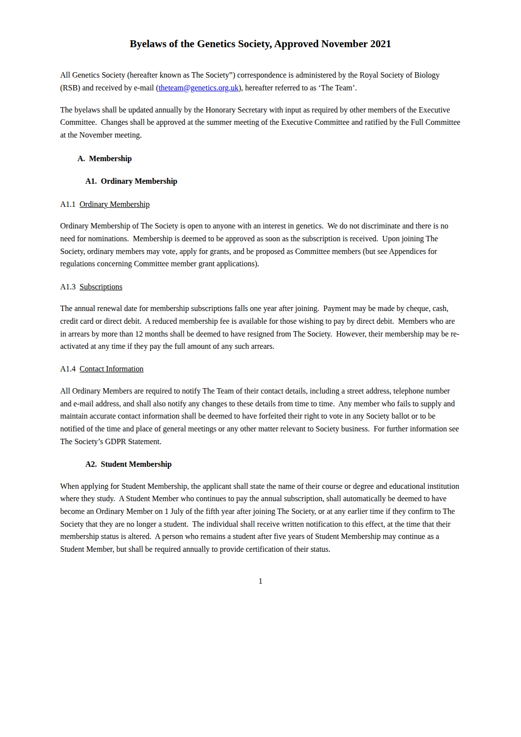Byelaws of the Genetics Society, Approved November 2021
All Genetics Society (hereafter known as The Society”) correspondence is administered by the Royal Society of Biology (RSB) and received by e-mail (theteam@genetics.org.uk), hereafter referred to as ‘The Team’.
The byelaws shall be updated annually by the Honorary Secretary with input as required by other members of the Executive Committee. Changes shall be approved at the summer meeting of the Executive Committee and ratified by the Full Committee at the November meeting.
A. Membership
A1. Ordinary Membership
A1.1 Ordinary Membership
Ordinary Membership of The Society is open to anyone with an interest in genetics. We do not discriminate and there is no need for nominations. Membership is deemed to be approved as soon as the subscription is received. Upon joining The Society, ordinary members may vote, apply for grants, and be proposed as Committee members (but see Appendices for regulations concerning Committee member grant applications).
A1.3 Subscriptions
The annual renewal date for membership subscriptions falls one year after joining. Payment may be made by cheque, cash, credit card or direct debit. A reduced membership fee is available for those wishing to pay by direct debit. Members who are in arrears by more than 12 months shall be deemed to have resigned from The Society. However, their membership may be re-activated at any time if they pay the full amount of any such arrears.
A1.4 Contact Information
All Ordinary Members are required to notify The Team of their contact details, including a street address, telephone number and e-mail address, and shall also notify any changes to these details from time to time. Any member who fails to supply and maintain accurate contact information shall be deemed to have forfeited their right to vote in any Society ballot or to be notified of the time and place of general meetings or any other matter relevant to Society business. For further information see The Society’s GDPR Statement.
A2. Student Membership
When applying for Student Membership, the applicant shall state the name of their course or degree and educational institution where they study. A Student Member who continues to pay the annual subscription, shall automatically be deemed to have become an Ordinary Member on 1 July of the fifth year after joining The Society, or at any earlier time if they confirm to The Society that they are no longer a student. The individual shall receive written notification to this effect, at the time that their membership status is altered. A person who remains a student after five years of Student Membership may continue as a Student Member, but shall be required annually to provide certification of their status.
1